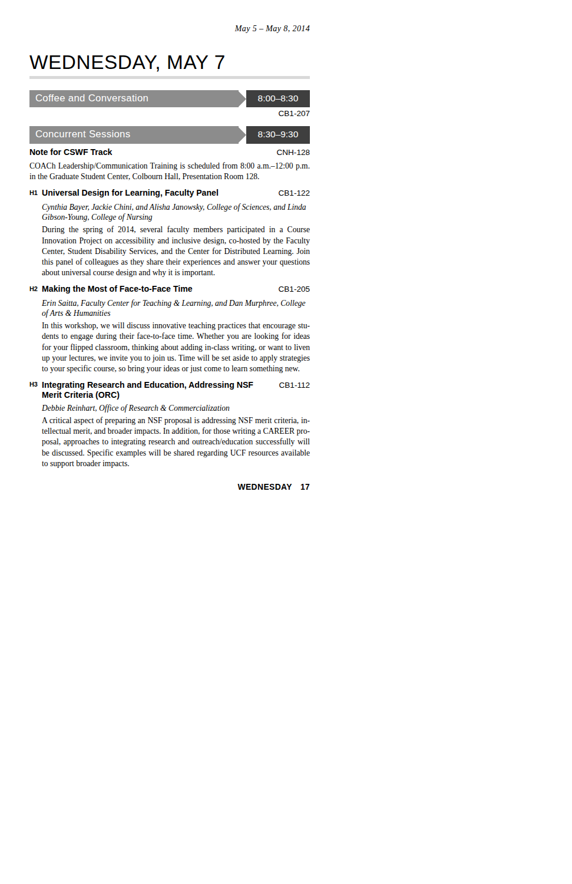May 5 – May 8, 2014
WEDNESDAY, MAY 7
Coffee and Conversation
8:00–8:30
CB1-207
Concurrent Sessions
8:30–9:30
Note for CSWF Track
CNH-128
COACh Leadership/Communication Training is scheduled from 8:00 a.m.–12:00 p.m. in the Graduate Student Center, Colbourn Hall, Presentation Room 128.
H1
Universal Design for Learning, Faculty Panel
CB1-122
Cynthia Bayer, Jackie Chini, and Alisha Janowsky, College of Sciences, and Linda Gibson-Young, College of Nursing
During the spring of 2014, several faculty members participated in a Course Innovation Project on accessibility and inclusive design, co-hosted by the Faculty Center, Student Disability Services, and the Center for Distributed Learning. Join this panel of colleagues as they share their experiences and answer your questions about universal course design and why it is important.
H2
Making the Most of Face-to-Face Time
CB1-205
Erin Saitta, Faculty Center for Teaching & Learning, and Dan Murphree, College of Arts & Humanities
In this workshop, we will discuss innovative teaching practices that encourage students to engage during their face-to-face time. Whether you are looking for ideas for your flipped classroom, thinking about adding in-class writing, or want to liven up your lectures, we invite you to join us. Time will be set aside to apply strategies to your specific course, so bring your ideas or just come to learn something new.
H3
Integrating Research and Education, Addressing NSF Merit Criteria (ORC)
CB1-112
Debbie Reinhart, Office of Research & Commercialization
A critical aspect of preparing an NSF proposal is addressing NSF merit criteria, intellectual merit, and broader impacts. In addition, for those writing a CAREER proposal, approaches to integrating research and outreach/education successfully will be discussed. Specific examples will be shared regarding UCF resources available to support broader impacts.
WEDNESDAY 17